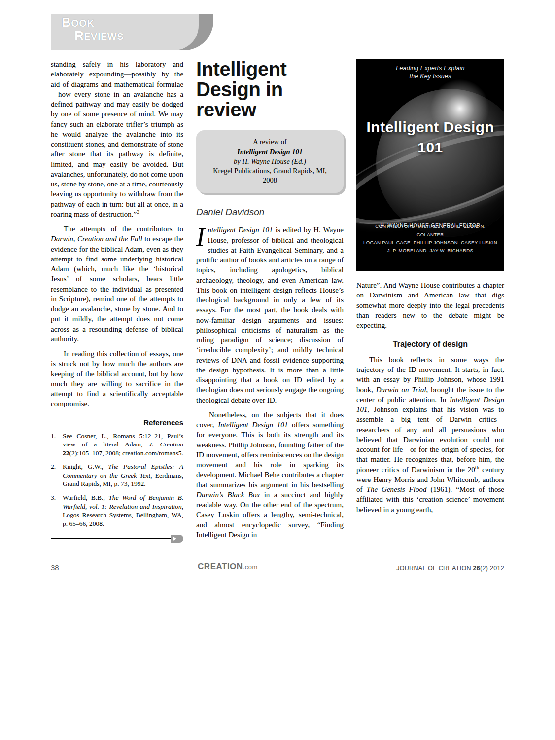BOOK REVIEWS
standing safely in his laboratory and elaborately expounding—possibly by the aid of diagrams and mathematical formulae—how every stone in an avalanche has a defined pathway and may easily be dodged by one of some presence of mind. We may fancy such an elaborate trifler’s triumph as he would analyze the avalanche into its constituent stones, and demonstrate of stone after stone that its pathway is definite, limited, and may easily be avoided. But avalanches, unfortunately, do not come upon us, stone by stone, one at a time, courteously leaving us opportunity to withdraw from the pathway of each in turn: but all at once, in a roaring mass of destruction.”3
The attempts of the contributors to Darwin, Creation and the Fall to escape the evidence for the biblical Adam, even as they attempt to find some underlying historical Adam (which, much like the ‘historical Jesus’ of some scholars, bears little resemblance to the individual as presented in Scripture), remind one of the attempts to dodge an avalanche, stone by stone. And to put it mildly, the attempt does not come across as a resounding defense of biblical authority.
In reading this collection of essays, one is struck not by how much the authors are keeping of the biblical account, but by how much they are willing to sacrifice in the attempt to find a scientifically acceptable compromise.
References
See Cosner, L., Romans 5:12–21, Paul’s view of a literal Adam, J. Creation 22(2):105–107, 2008; creation.com/romans5.
Knight, G.W., The Pastoral Epistles: A Commentary on the Greek Text, Eerdmans, Grand Rapids, MI, p. 73, 1992.
Warfield, B.B., The Word of Benjamin B. Warfield, vol. 1: Revelation and Inspiration, Logos Research Systems, Bellingham, WA, p. 65–66, 2008.
Intelligent Design in review
A review of Intelligent Design 101 by H. Wayne House (Ed.) Kregel Publications, Grand Rapids, MI, 2008
Daniel Davidson
Intelligent Design 101 is edited by H. Wayne House, professor of biblical and theological studies at Faith Evangelical Seminary, and a prolific author of books and articles on a range of topics, including apologetics, biblical archaeology, theology, and even American law. This book on intelligent design reflects House’s theological background in only a few of its essays. For the most part, the book deals with now-familiar design arguments and issues: philosophical criticisms of naturalism as the ruling paradigm of science; discussion of ‘irreducible complexity’; and mildly technical reviews of DNA and fossil evidence supporting the design hypothesis. It is more than a little disappointing that a book on ID edited by a theologian does not seriously engage the ongoing theological debate over ID.
Nonetheless, on the subjects that it does cover, Intelligent Design 101 offers something for everyone. This is both its strength and its weakness. Phillip Johnson, founding father of the ID movement, offers reminiscences on the design movement and his role in sparking its development. Michael Behe contributes a chapter that summarizes his argument in his bestselling Darwin’s Black Box in a succinct and highly readable way. On the other end of the spectrum, Casey Luskin offers a lengthy, semi-technical, and almost encyclopedic survey, “Finding Intelligent Design in
Leading Experts Explain
the Key Issues
Intelligent Design 101
H. WAYNE HOUSE GENERAL EDITOR
CONTRIBUTORS MICHAEL J. BEHE EDDIE N. COLANTER LOGAN PAUL GAGE PHILLIP JOHNSON CASEY LUSKIN J. P. MORELAND JAY W. RICHARDS
Nature”. And Wayne House contributes a chapter on Darwinism and American law that digs somewhat more deeply into the legal precedents than readers new to the debate might be expecting.
Trajectory of design
This book reflects in some ways the trajectory of the ID movement. It starts, in fact, with an essay by Phillip Johnson, whose 1991 book, Darwin on Trial, brought the issue to the center of public attention. In Intelligent Design 101, Johnson explains that his vision was to assemble a big tent of Darwin critics—researchers of any and all persuasions who believed that Darwinian evolution could not account for life—or for the origin of species, for that matter. He recognizes that, before him, the pioneer critics of Darwinism in the 20th century were Henry Morris and John Whitcomb, authors of The Genesis Flood (1961). “Most of those affiliated with this ‘creation science’ movement believed in a young earth,
38
CREATION.com
JOURNAL OF CREATION 26(2) 2012